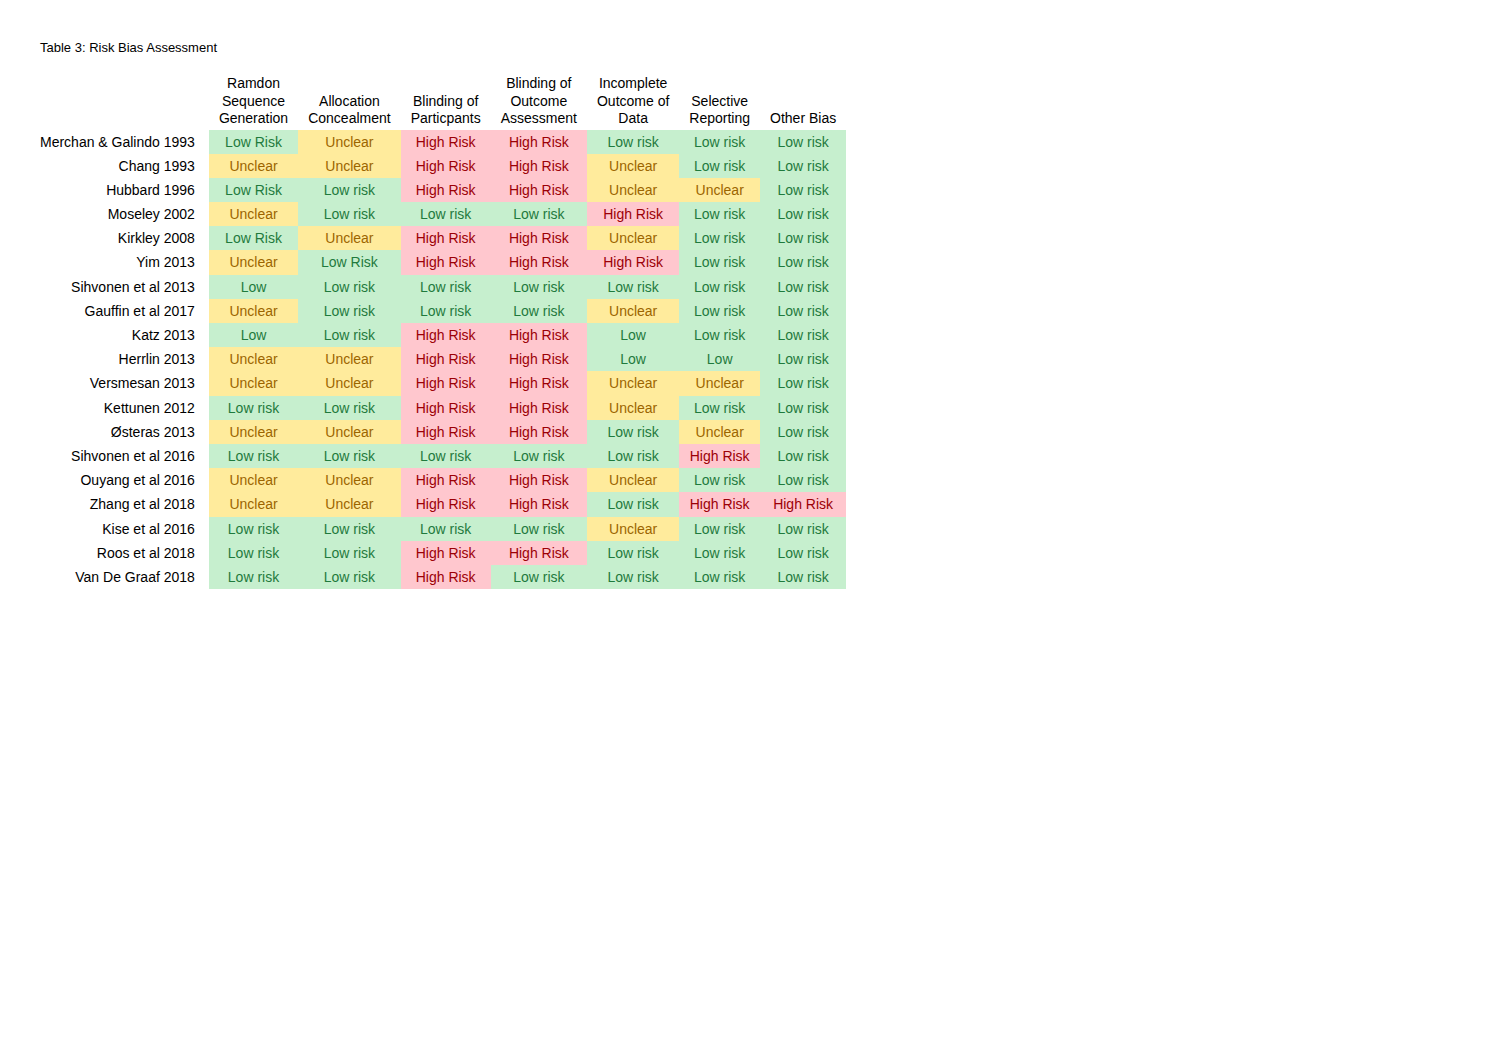Table 3: Risk Bias Assessment
| | Ramdon Sequence Generation | Allocation Concealment | Blinding of Particpants | Blinding of Outcome Assessment | Incomplete Outcome of Data | Selective Reporting | Other Bias |
| --- | --- | --- | --- | --- | --- | --- | --- |
| Merchan & Galindo 1993 | Low Risk | Unclear | High Risk | High Risk | Low risk | Low risk | Low risk |
| Chang 1993 | Unclear | Unclear | High Risk | High Risk | Unclear | Low risk | Low risk |
| Hubbard 1996 | Low Risk | Low risk | High Risk | High Risk | Unclear | Unclear | Low risk |
| Moseley 2002 | Unclear | Low risk | Low risk | Low risk | High Risk | Low risk | Low risk |
| Kirkley 2008 | Low Risk | Unclear | High Risk | High Risk | Unclear | Low risk | Low risk |
| Yim 2013 | Unclear | Low Risk | High Risk | High Risk | High Risk | Low risk | Low risk |
| Sihvonen et al 2013 | Low | Low risk | Low risk | Low risk | Low risk | Low risk | Low risk |
| Gauffin et al 2017 | Unclear | Low risk | Low risk | Low risk | Unclear | Low risk | Low risk |
| Katz 2013 | Low | Low risk | High Risk | High Risk | Low | Low risk | Low risk |
| Herrlin 2013 | Unclear | Unclear | High Risk | High Risk | Low | Low | Low risk |
| Versmesan 2013 | Unclear | Unclear | High Risk | High Risk | Unclear | Unclear | Low risk |
| Kettunen 2012 | Low risk | Low risk | High Risk | High Risk | Unclear | Low risk | Low risk |
| Østeras 2013 | Unclear | Unclear | High Risk | High Risk | Low risk | Unclear | Low risk |
| Sihvonen et al 2016 | Low risk | Low risk | Low risk | Low risk | Low risk | High Risk | Low risk |
| Ouyang et al 2016 | Unclear | Unclear | High Risk | High Risk | Unclear | Low risk | Low risk |
| Zhang et al 2018 | Unclear | Unclear | High Risk | High Risk | Low risk | High Risk | High Risk |
| Kise et al 2016 | Low risk | Low risk | Low risk | Low risk | Unclear | Low risk | Low risk |
| Roos et al 2018 | Low risk | Low risk | High Risk | High Risk | Low risk | Low risk | Low risk |
| Van De Graaf 2018 | Low risk | Low risk | High Risk | Low risk | Low risk | Low risk | Low risk |